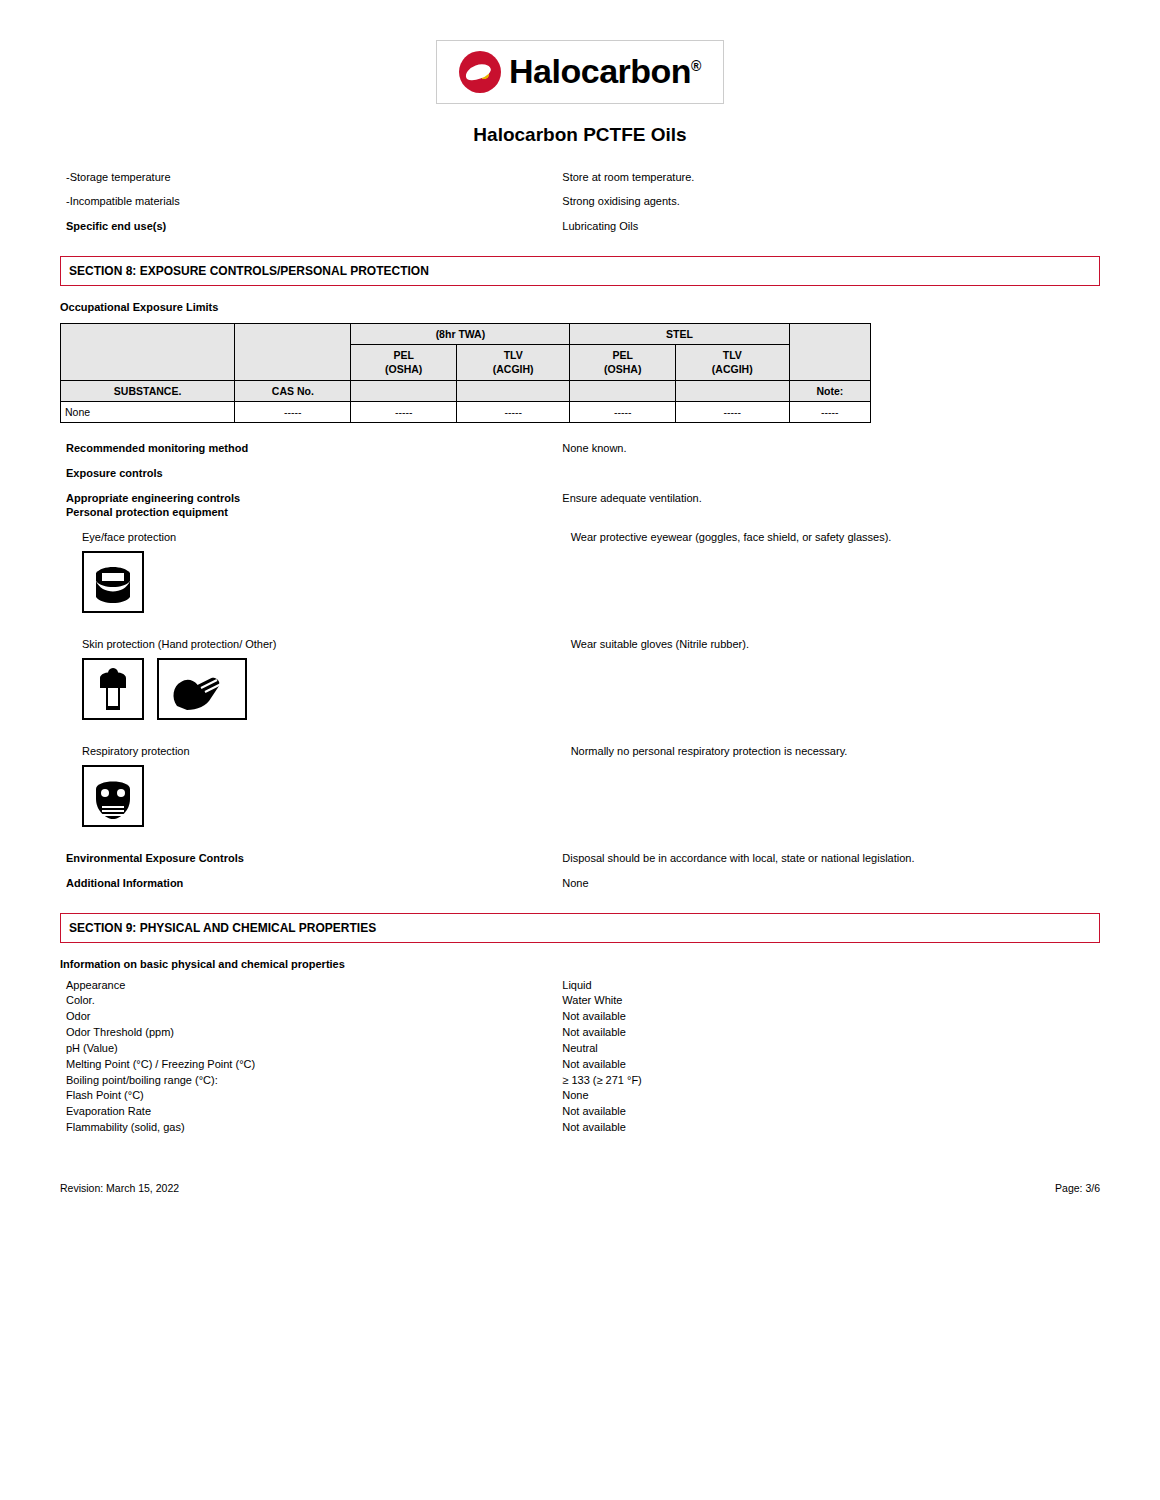Halocarbon®
Halocarbon PCTFE Oils
-Storage temperature
Store at room temperature.
-Incompatible materials
Strong oxidising agents.
Specific end use(s)
Lubricating Oils
SECTION 8: EXPOSURE CONTROLS/PERSONAL PROTECTION
Occupational Exposure Limits
| | | (8hr TWA) | STEL | |
| PEL (OSHA) | TLV (ACGIH) | PEL (OSHA) | TLV (ACGIH) |
| SUBSTANCE. | CAS No. | | | | | Note: |
| None | ----- | ----- | ----- | ----- | ----- | ----- |
Recommended monitoring method
None known.
Exposure controls
Appropriate engineering controls
Ensure adequate ventilation.
Personal protection equipment
Eye/face protection
Wear protective eyewear (goggles, face shield, or safety glasses).
Skin protection (Hand protection/ Other)
Wear suitable gloves (Nitrile rubber).
Respiratory protection
Normally no personal respiratory protection is necessary.
Environmental Exposure Controls
Disposal should be in accordance with local, state or national legislation.
Additional Information
None
SECTION 9: PHYSICAL AND CHEMICAL PROPERTIES
Information on basic physical and chemical properties
Appearance
Liquid
Color.
Water White
Odor
Not available
Odor Threshold (ppm)
Not available
pH (Value)
Neutral
Melting Point (°C) / Freezing Point (°C)
Not available
Boiling point/boiling range (°C):
≥ 133 (≥ 271 °F)
Flash Point (°C)
None
Evaporation Rate
Not available
Flammability (solid, gas)
Not available
Revision: March 15, 2022
Page: 3/6